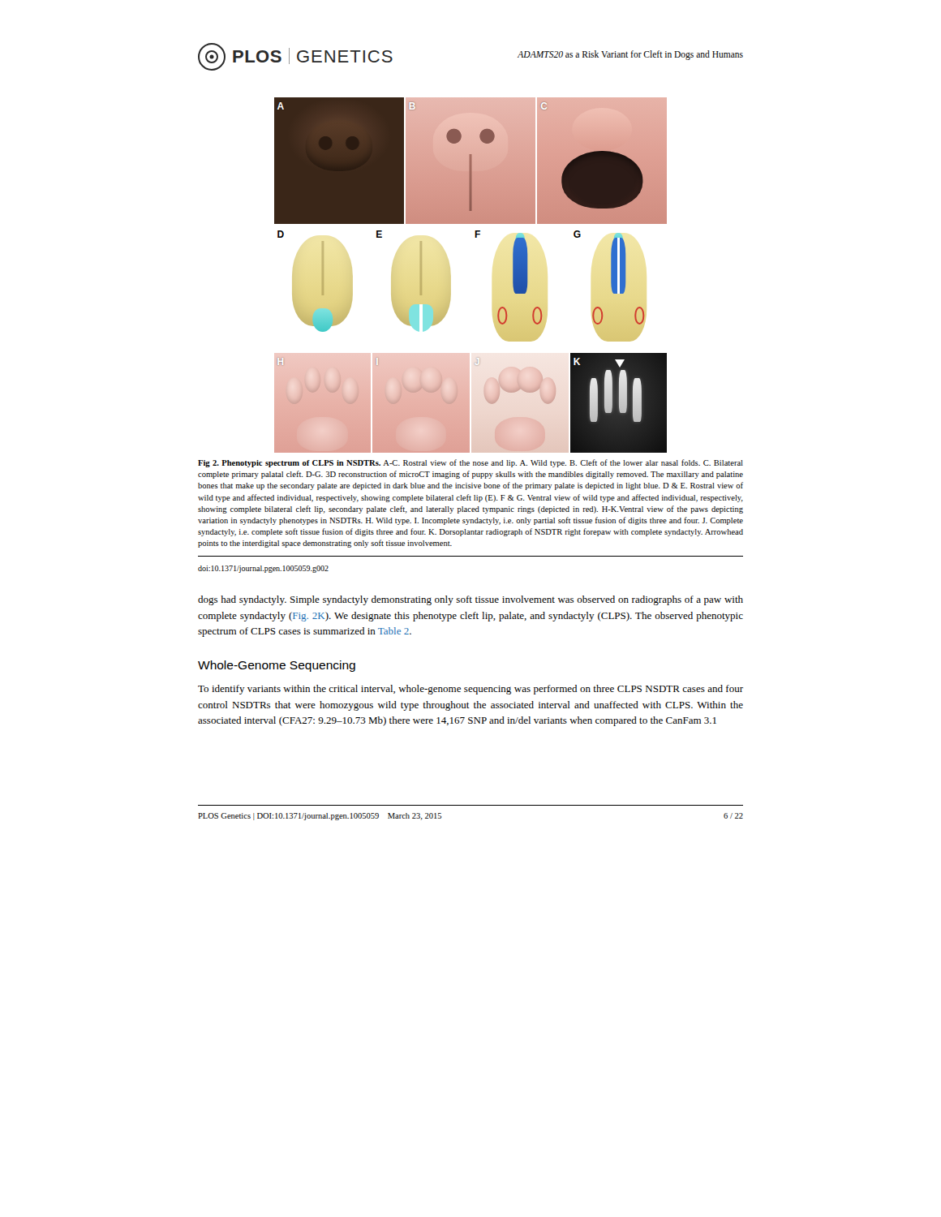PLOS GENETICS
ADAMTS20 as a Risk Variant for Cleft in Dogs and Humans
A
B
C
D
E
F
G
H
I
J
K
Fig 2. Phenotypic spectrum of CLPS in NSDTRs. A-C. Rostral view of the nose and lip. A. Wild type. B. Cleft of the lower alar nasal folds. C. Bilateral complete primary palatal cleft. D-G. 3D reconstruction of microCT imaging of puppy skulls with the mandibles digitally removed. The maxillary and palatine bones that make up the secondary palate are depicted in dark blue and the incisive bone of the primary palate is depicted in light blue. D & E. Rostral view of wild type and affected individual, respectively, showing complete bilateral cleft lip (E). F & G. Ventral view of wild type and affected individual, respectively, showing complete bilateral cleft lip, secondary palate cleft, and laterally placed tympanic rings (depicted in red). H-K.Ventral view of the paws depicting variation in syndactyly phenotypes in NSDTRs. H. Wild type. I. Incomplete syndactyly, i.e. only partial soft tissue fusion of digits three and four. J. Complete syndactyly, i.e. complete soft tissue fusion of digits three and four. K. Dorsoplantar radiograph of NSDTR right forepaw with complete syndactyly. Arrowhead points to the interdigital space demonstrating only soft tissue involvement.
doi:10.1371/journal.pgen.1005059.g002
dogs had syndactyly. Simple syndactyly demonstrating only soft tissue involvement was observed on radiographs of a paw with complete syndactyly (Fig. 2K). We designate this phenotype cleft lip, palate, and syndactyly (CLPS). The observed phenotypic spectrum of CLPS cases is summarized in Table 2.
Whole-Genome Sequencing
To identify variants within the critical interval, whole-genome sequencing was performed on three CLPS NSDTR cases and four control NSDTRs that were homozygous wild type throughout the associated interval and unaffected with CLPS. Within the associated interval (CFA27: 9.29–10.73 Mb) there were 14,167 SNP and in/del variants when compared to the CanFam 3.1
PLOS Genetics | DOI:10.1371/journal.pgen.1005059 March 23, 2015
6 / 22